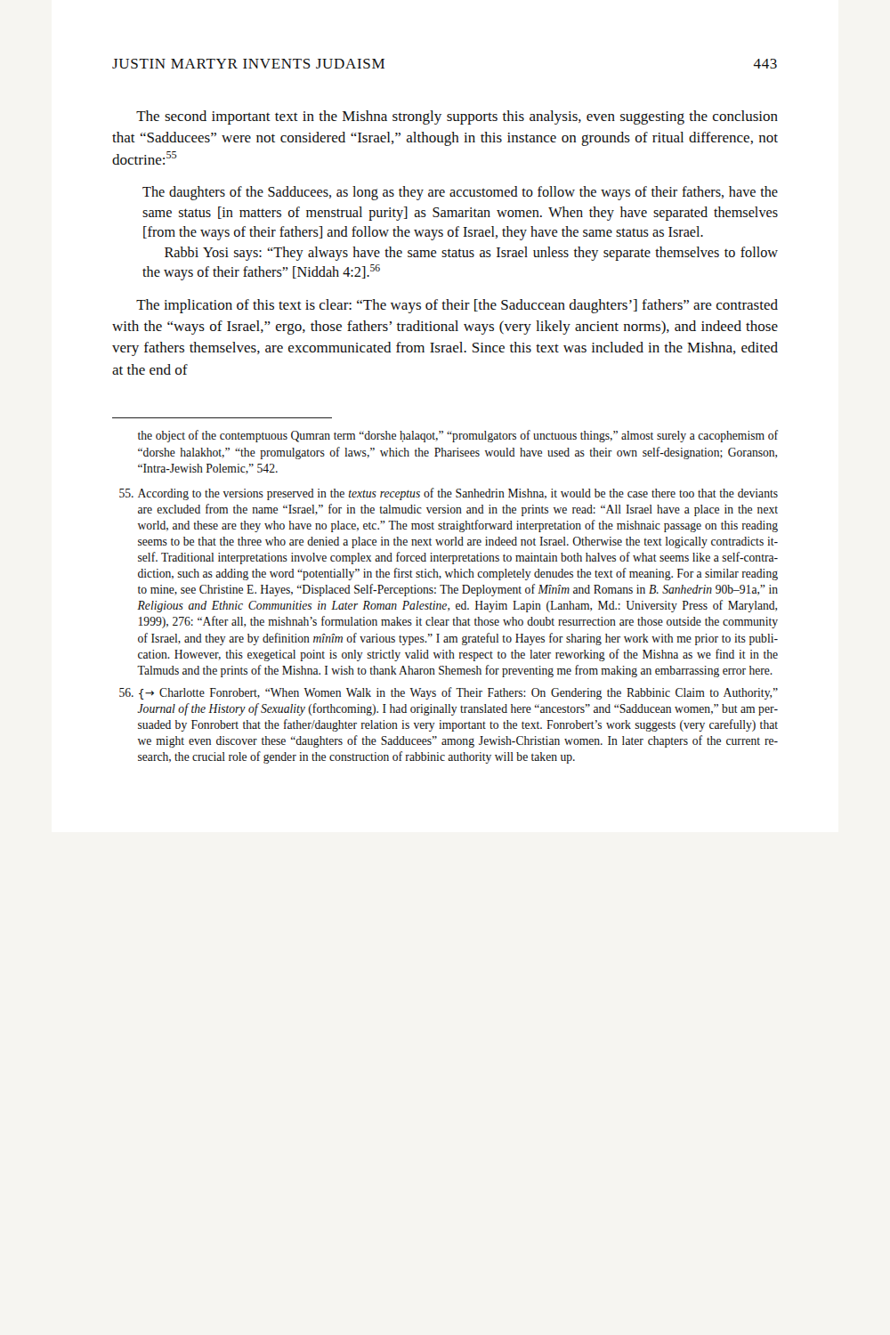JUSTIN MARTYR INVENTS JUDAISM 443
The second important text in the Mishna strongly supports this analysis, even suggesting the conclusion that “Sadducees” were not considered “Israel,” although in this instance on grounds of ritual difference, not doctrine:55
The daughters of the Sadducees, as long as they are accustomed to follow the ways of their fathers, have the same status [in matters of menstrual purity] as Samaritan women. When they have separated themselves [from the ways of their fathers] and follow the ways of Israel, they have the same status as Israel.
Rabbi Yosi says: “They always have the same status as Israel unless they separate themselves to follow the ways of their fathers” [Niddah 4:2].56
The implication of this text is clear: “The ways of their [the Saduccean daughters’] fathers” are contrasted with the “ways of Israel,” ergo, those fathers’ traditional ways (very likely ancient norms), and indeed those very fathers themselves, are excommunicated from Israel. Since this text was included in the Mishna, edited at the end of
the object of the contemptuous Qumran term “dorshe ḥalaqot,” “promulgators of unctuous things,” almost surely a cacophemism of “dorshe halakhot,” “the promulgators of laws,” which the Pharisees would have used as their own self-designation; Goranson, “Intra-Jewish Polemic,” 542.
55. According to the versions preserved in the textus receptus of the Sanhedrin Mishna, it would be the case there too that the deviants are excluded from the name “Israel,” for in the talmudic version and in the prints we read: “All Israel have a place in the next world, and these are they who have no place, etc.” The most straightforward interpretation of the mishnaic passage on this reading seems to be that the three who are denied a place in the next world are indeed not Israel. Otherwise the text logically contradicts itself. Traditional interpretations involve complex and forced interpretations to maintain both halves of what seems like a self-contradiction, such as adding the word “potentially” in the first stich, which completely denudes the text of meaning. For a similar reading to mine, see Christine E. Hayes, “Displaced Self-Perceptions: The Deployment of Mînîm and Romans in B. Sanhedrin 90b–91a,” in Religious and Ethnic Communities in Later Roman Palestine, ed. Hayim Lapin (Lanham, Md.: University Press of Maryland, 1999), 276: “After all, the mishnah’s formulation makes it clear that those who doubt resurrection are those outside the community of Israel, and they are by definition mînîm of various types.” I am grateful to Hayes for sharing her work with me prior to its publication. However, this exegetical point is only strictly valid with respect to the later reworking of the Mishna as we find it in the Talmuds and the prints of the Mishna. I wish to thank Aharon Shemesh for preventing me from making an embarrassing error here.
56. {→ Charlotte Fonrobert, “When Women Walk in the Ways of Their Fathers: On Gendering the Rabbinic Claim to Authority,” Journal of the History of Sexuality (forthcoming). I had originally translated here “ancestors” and “Sadducean women,” but am persuaded by Fonrobert that the father/daughter relation is very important to the text. Fonrobert’s work suggests (very carefully) that we might even discover these “daughters of the Sadducees” among Jewish-Christian women. In later chapters of the current research, the crucial role of gender in the construction of rabbinic authority will be taken up.